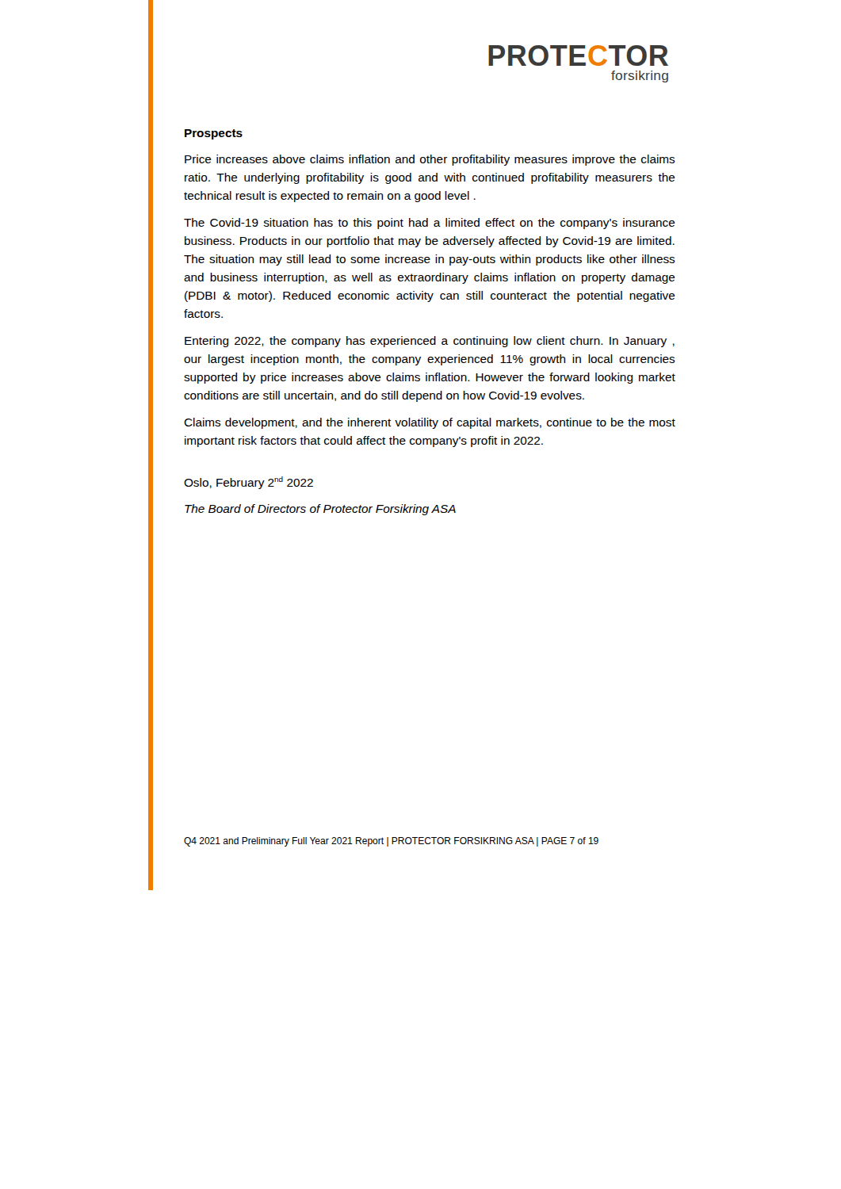PROTECTOR
forsikring
Prospects
Price increases above claims inflation and other profitability measures improve the claims ratio. The underlying profitability is good and with continued profitability measurers the technical result is expected to remain on a good level .
The Covid-19 situation has to this point had a limited effect on the company's insurance business. Products in our portfolio that may be adversely affected by Covid-19 are limited. The situation may still lead to some increase in pay-outs within products like other illness and business interruption, as well as extraordinary claims inflation on property damage (PDBI & motor). Reduced economic activity can still counteract the potential negative factors.
Entering 2022, the company has experienced a continuing low client churn. In January , our largest inception month, the company experienced 11% growth in local currencies supported by price increases above claims inflation. However the forward looking market conditions are still uncertain, and do still depend on how Covid-19 evolves.
Claims development, and the inherent volatility of capital markets, continue to be the most important risk factors that could affect the company's profit in 2022.
Oslo, February 2nd 2022
The Board of Directors of Protector Forsikring ASA
Q4 2021 and Preliminary Full Year 2021 Report | PROTECTOR FORSIKRING ASA | PAGE 7 of 19